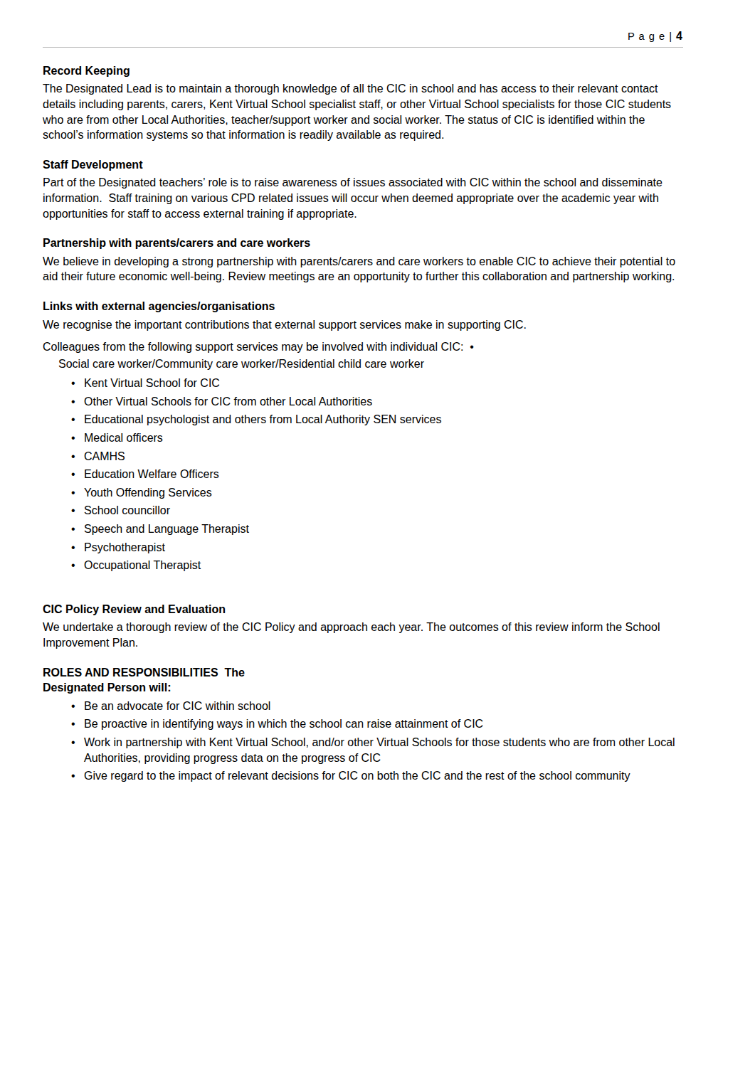P a g e | 4
Record Keeping
The Designated Lead is to maintain a thorough knowledge of all the CIC in school and has access to their relevant contact details including parents, carers, Kent Virtual School specialist staff, or other Virtual School specialists for those CIC students who are from other Local Authorities, teacher/support worker and social worker. The status of CIC is identified within the school’s information systems so that information is readily available as required.
Staff Development
Part of the Designated teachers’ role is to raise awareness of issues associated with CIC within the school and disseminate information. Staff training on various CPD related issues will occur when deemed appropriate over the academic year with opportunities for staff to access external training if appropriate.
Partnership with parents/carers and care workers
We believe in developing a strong partnership with parents/carers and care workers to enable CIC to achieve their potential to aid their future economic well-being. Review meetings are an opportunity to further this collaboration and partnership working.
Links with external agencies/organisations
We recognise the important contributions that external support services make in supporting CIC.
Colleagues from the following support services may be involved with individual CIC: •
Social care worker/Community care worker/Residential child care worker
Kent Virtual School for CIC
Other Virtual Schools for CIC from other Local Authorities
Educational psychologist and others from Local Authority SEN services
Medical officers
CAMHS
Education Welfare Officers
Youth Offending Services
School councillor
Speech and Language Therapist
Psychotherapist
Occupational Therapist
CIC Policy Review and Evaluation
We undertake a thorough review of the CIC Policy and approach each year. The outcomes of this review inform the School Improvement Plan.
ROLES AND RESPONSIBILITIES The
Designated Person will:
Be an advocate for CIC within school
Be proactive in identifying ways in which the school can raise attainment of CIC
Work in partnership with Kent Virtual School, and/or other Virtual Schools for those students who are from other Local Authorities, providing progress data on the progress of CIC
Give regard to the impact of relevant decisions for CIC on both the CIC and the rest of the school community